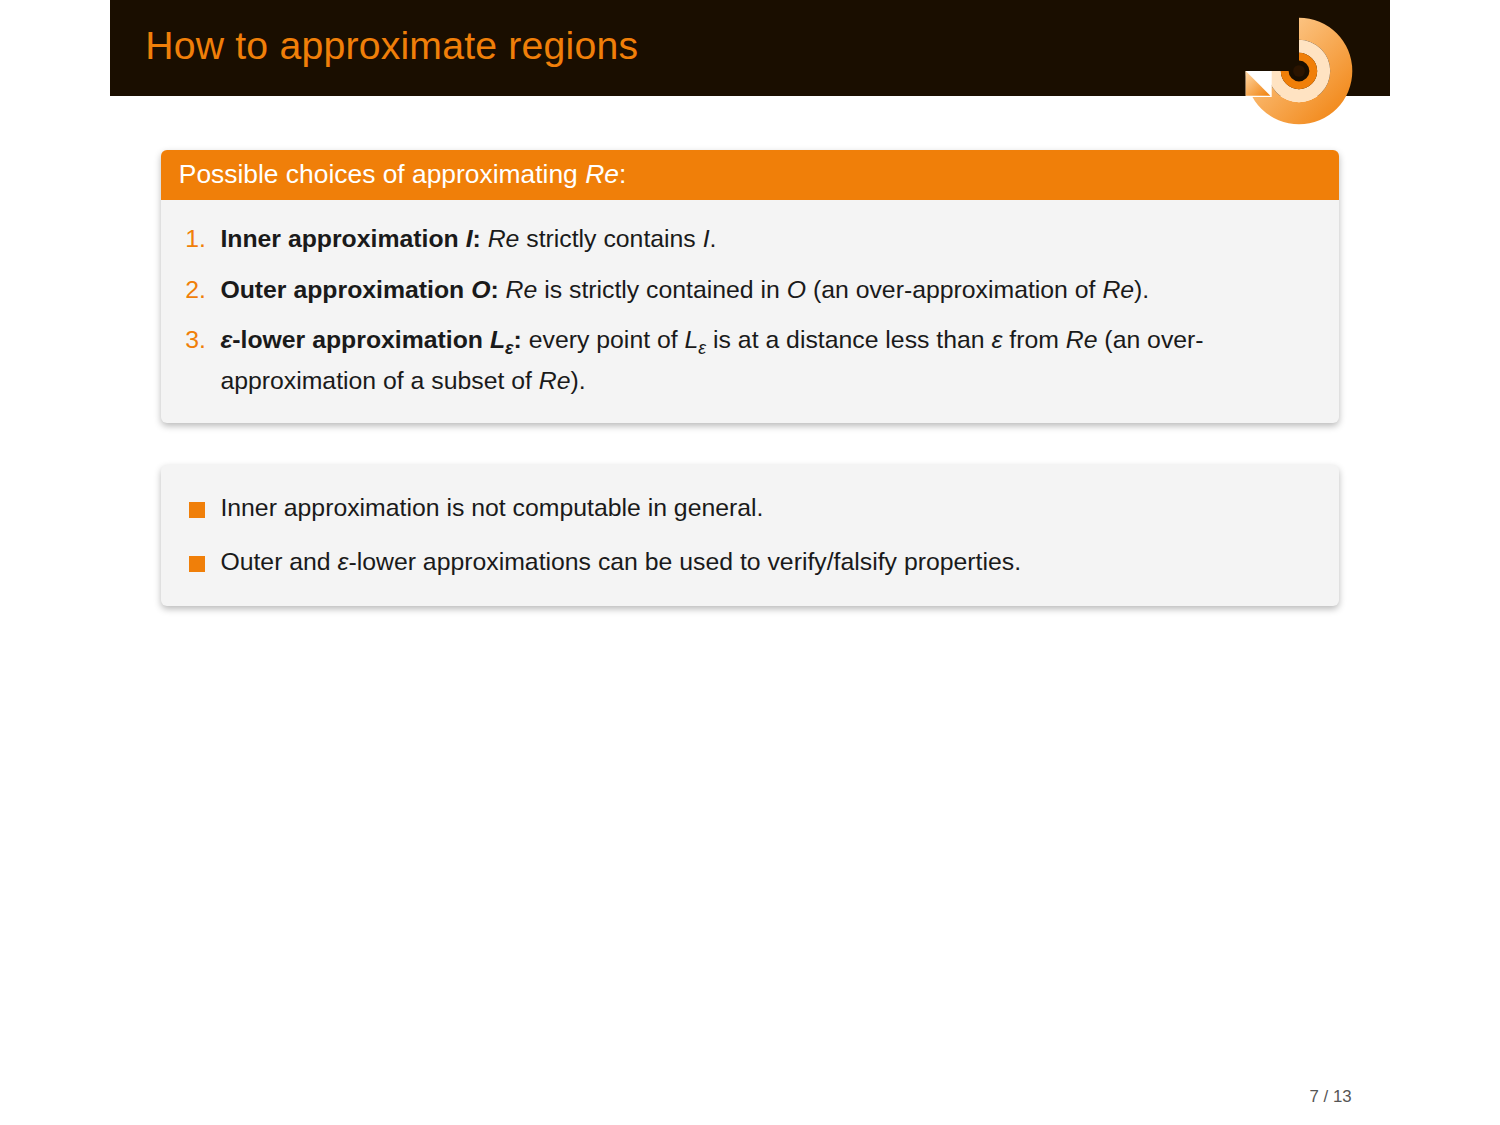How to approximate regions
Possible choices of approximating Re:
Inner approximation I: Re strictly contains I.
Outer approximation O: Re is strictly contained in O (an over-approximation of Re).
ε-lower approximation Lε: every point of Lε is at a distance less than ε from Re (an over-approximation of a subset of Re).
Inner approximation is not computable in general.
Outer and ε-lower approximations can be used to verify/falsify properties.
7 / 13